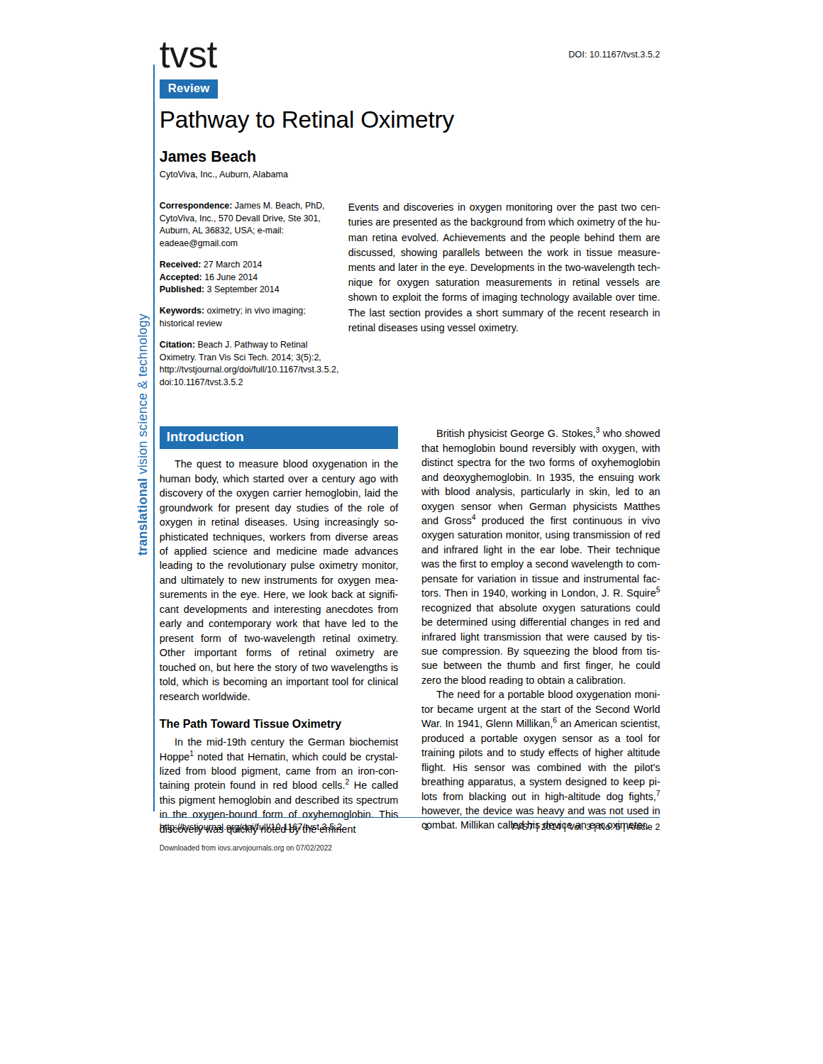translational vision science & technology
tvst
DOI: 10.1167/tvst.3.5.2
Review
Pathway to Retinal Oximetry
James Beach
CytoViva, Inc., Auburn, Alabama
Correspondence: James M. Beach, PhD, CytoViva, Inc., 570 Devall Drive, Ste 301, Auburn, AL 36832, USA; e-mail: eadeae@gmail.com
Received: 27 March 2014
Accepted: 16 June 2014
Published: 3 September 2014
Keywords: oximetry; in vivo imaging; historical review
Citation: Beach J. Pathway to Retinal Oximetry. Tran Vis Sci Tech. 2014; 3(5):2, http://tvstjournal.org/doi/full/10.1167/tvst.3.5.2, doi:10.1167/tvst.3.5.2
Events and discoveries in oxygen monitoring over the past two centuries are presented as the background from which oximetry of the human retina evolved. Achievements and the people behind them are discussed, showing parallels between the work in tissue measurements and later in the eye. Developments in the two-wavelength technique for oxygen saturation measurements in retinal vessels are shown to exploit the forms of imaging technology available over time. The last section provides a short summary of the recent research in retinal diseases using vessel oximetry.
Introduction
The quest to measure blood oxygenation in the human body, which started over a century ago with discovery of the oxygen carrier hemoglobin, laid the groundwork for present day studies of the role of oxygen in retinal diseases. Using increasingly sophisticated techniques, workers from diverse areas of applied science and medicine made advances leading to the revolutionary pulse oximetry monitor, and ultimately to new instruments for oxygen measurements in the eye. Here, we look back at significant developments and interesting anecdotes from early and contemporary work that have led to the present form of two-wavelength retinal oximetry. Other important forms of retinal oximetry are touched on, but here the story of two wavelengths is told, which is becoming an important tool for clinical research worldwide.
The Path Toward Tissue Oximetry
In the mid-19th century the German biochemist Hoppe1 noted that Hematin, which could be crystallized from blood pigment, came from an iron-containing protein found in red blood cells.2 He called this pigment hemoglobin and described its spectrum in the oxygen-bound form of oxyhemoglobin. This discovery was quickly noted by the eminent
British physicist George G. Stokes,3 who showed that hemoglobin bound reversibly with oxygen, with distinct spectra for the two forms of oxyhemoglobin and deoxyghemoglobin. In 1935, the ensuing work with blood analysis, particularly in skin, led to an oxygen sensor when German physicists Matthes and Gross4 produced the first continuous in vivo oxygen saturation monitor, using transmission of red and infrared light in the ear lobe. Their technique was the first to employ a second wavelength to compensate for variation in tissue and instrumental factors. Then in 1940, working in London, J. R. Squire5 recognized that absolute oxygen saturations could be determined using differential changes in red and infrared light transmission that were caused by tissue compression. By squeezing the blood from tissue between the thumb and first finger, he could zero the blood reading to obtain a calibration.
The need for a portable blood oxygenation monitor became urgent at the start of the Second World War. In 1941, Glenn Millikan,6 an American scientist, produced a portable oxygen sensor as a tool for training pilots and to study effects of higher altitude flight. His sensor was combined with the pilot's breathing apparatus, a system designed to keep pilots from blacking out in high-altitude dog fights,7 however, the device was heavy and was not used in combat. Millikan called his device an ear oximeter,
http://tvstjournal.org/doi/full/10.1167/tvst.3.5.2
1
TVST | 2014 | Vol. 3 | No. 5 | Article 2
Downloaded from iovs.arvojournals.org on 07/02/2022